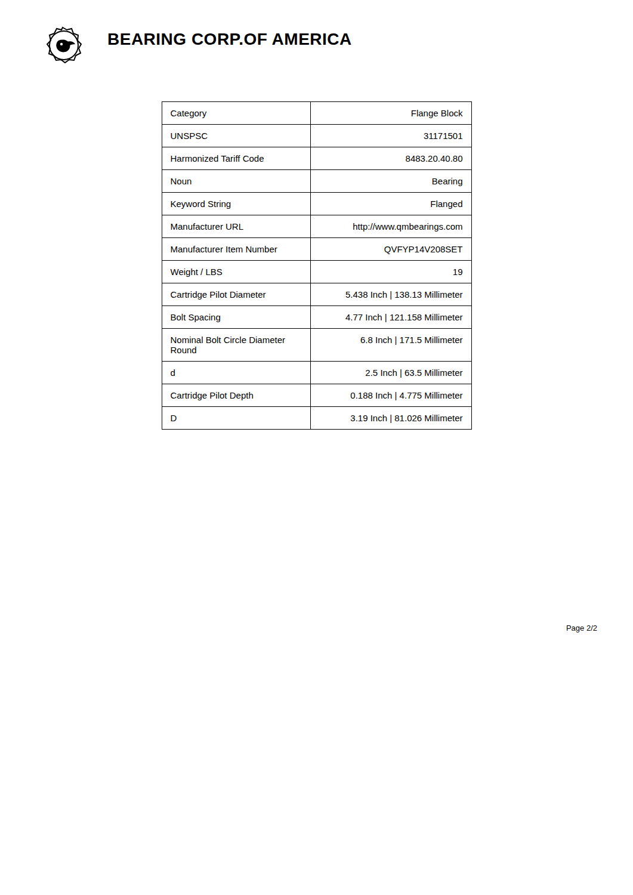BEARING CORP.OF AMERICA
| Category | Flange Block |
| UNSPSC | 31171501 |
| Harmonized Tariff Code | 8483.20.40.80 |
| Noun | Bearing |
| Keyword String | Flanged |
| Manufacturer URL | http://www.qmbearings.com |
| Manufacturer Item Number | QVFYP14V208SET |
| Weight / LBS | 19 |
| Cartridge Pilot Diameter | 5.438 Inch / 138.13 Millimeter |
| Bolt Spacing | 4.77 Inch / 121.158 Millimeter |
| Nominal Bolt Circle Diameter Round | 6.8 Inch / 171.5 Millimeter |
| d | 2.5 Inch / 63.5 Millimeter |
| Cartridge Pilot Depth | 0.188 Inch / 4.775 Millimeter |
| D | 3.19 Inch / 81.026 Millimeter |
Page 2/2